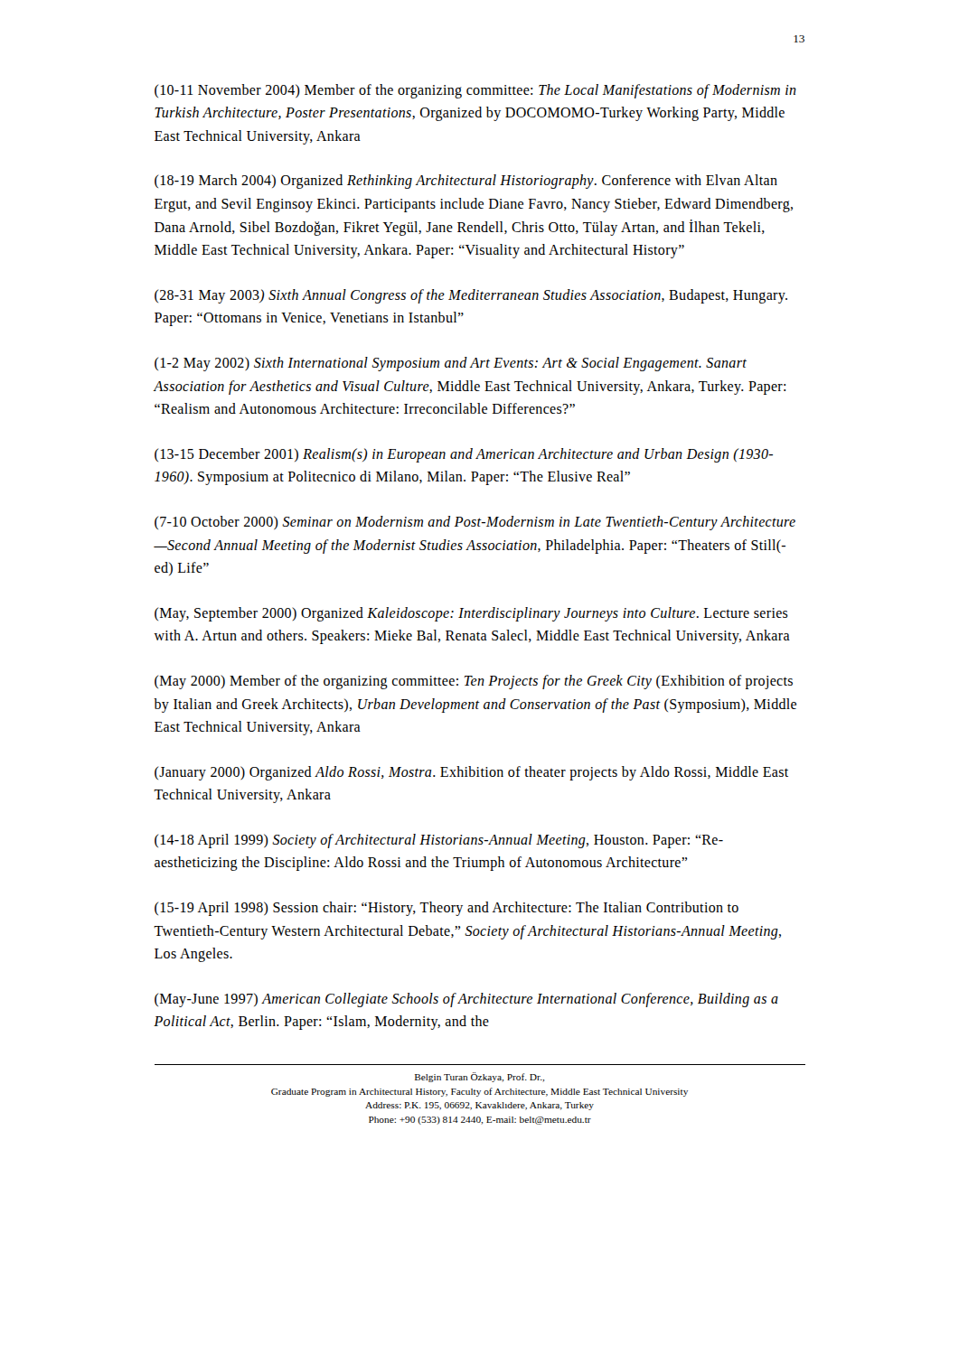13
(10-11 November 2004) Member of the organizing committee: The Local Manifestations of Modernism in Turkish Architecture, Poster Presentations, Organized by DOCOMOMO-Turkey Working Party, Middle East Technical University, Ankara
(18-19 March 2004) Organized Rethinking Architectural Historiography. Conference with Elvan Altan Ergut, and Sevil Enginsoy Ekinci. Participants include Diane Favro, Nancy Stieber, Edward Dimendberg, Dana Arnold, Sibel Bozdoğan, Fikret Yegül, Jane Rendell, Chris Otto, Tülay Artan, and İlhan Tekeli, Middle East Technical University, Ankara. Paper: “Visuality and Architectural History”
(28-31 May 2003) Sixth Annual Congress of the Mediterranean Studies Association, Budapest, Hungary. Paper: “Ottomans in Venice, Venetians in Istanbul”
(1-2 May 2002) Sixth International Symposium and Art Events: Art & Social Engagement. Sanart Association for Aesthetics and Visual Culture, Middle East Technical University, Ankara, Turkey. Paper: “Realism and Autonomous Architecture: Irreconcilable Differences?”
(13-15 December 2001) Realism(s) in European and American Architecture and Urban Design (1930-1960). Symposium at Politecnico di Milano, Milan. Paper: “The Elusive Real”
(7-10 October 2000) Seminar on Modernism and Post-Modernism in Late Twentieth-Century Architecture—Second Annual Meeting of the Modernist Studies Association, Philadelphia. Paper: “Theaters of Still(-ed) Life”
(May, September 2000) Organized Kaleidoscope: Interdisciplinary Journeys into Culture. Lecture series with A. Artun and others. Speakers: Mieke Bal, Renata Salecl, Middle East Technical University, Ankara
(May 2000) Member of the organizing committee: Ten Projects for the Greek City (Exhibition of projects by Italian and Greek Architects), Urban Development and Conservation of the Past (Symposium), Middle East Technical University, Ankara
(January 2000) Organized Aldo Rossi, Mostra. Exhibition of theater projects by Aldo Rossi, Middle East Technical University, Ankara
(14-18 April 1999) Society of Architectural Historians-Annual Meeting, Houston. Paper: “Re-aestheticizing the Discipline: Aldo Rossi and the Triumph of Autonomous Architecture”
(15-19 April 1998) Session chair: “History, Theory and Architecture: The Italian Contribution to Twentieth-Century Western Architectural Debate,” Society of Architectural Historians-Annual Meeting, Los Angeles.
(May-June 1997) American Collegiate Schools of Architecture International Conference, Building as a Political Act, Berlin. Paper: “Islam, Modernity, and the
Belgin Turan Özkaya, Prof. Dr.,
Graduate Program in Architectural History, Faculty of Architecture, Middle East Technical University
Address: P.K. 195, 06692, Kavaklıdere, Ankara, Turkey
Phone: +90 (533) 814 2440, E-mail: belt@metu.edu.tr